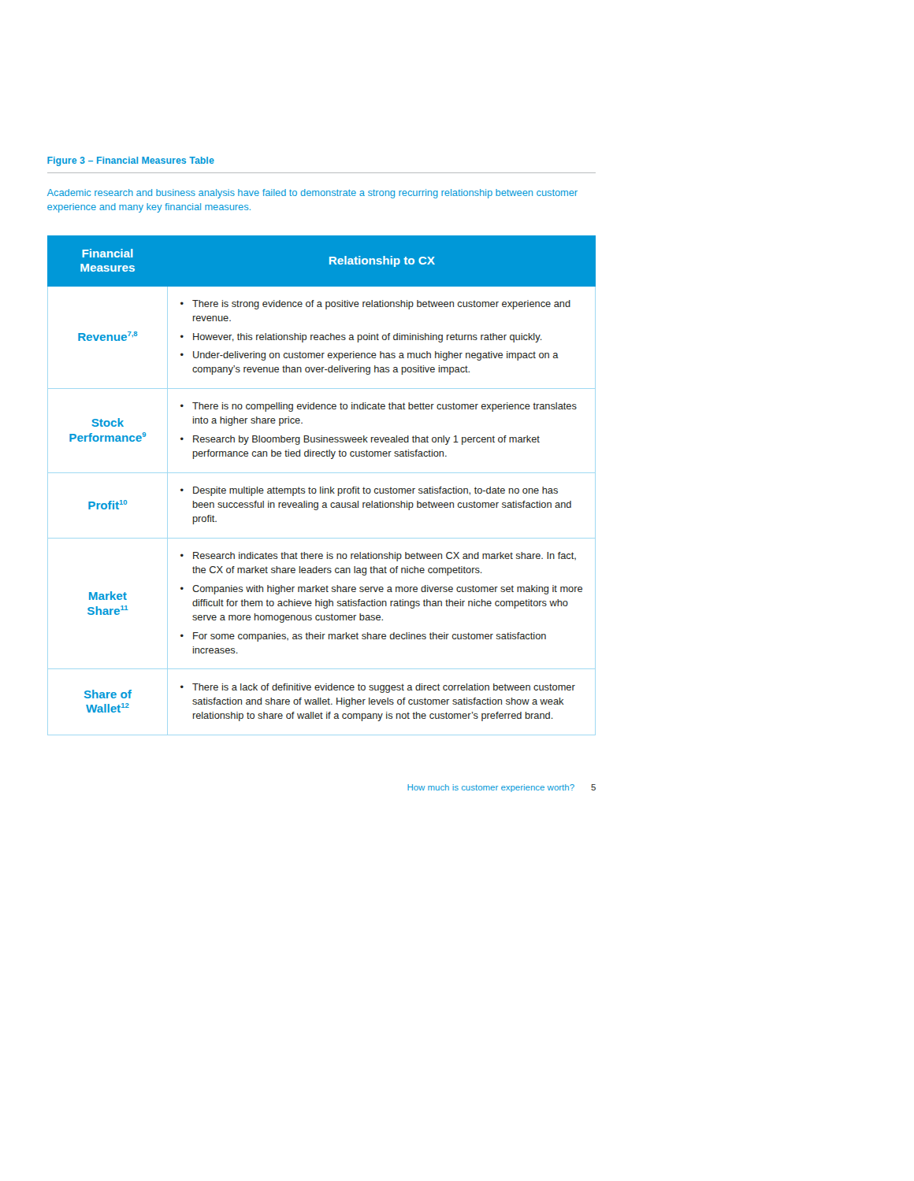Figure 3 – Financial Measures Table
Academic research and business analysis have failed to demonstrate a strong recurring relationship between customer experience and many key financial measures.
| Financial Measures | Relationship to CX |
| --- | --- |
| Revenue 7,8 | There is strong evidence of a positive relationship between customer experience and revenue. However, this relationship reaches a point of diminishing returns rather quickly. Under-delivering on customer experience has a much higher negative impact on a company’s revenue than over-delivering has a positive impact. |
| Stock Performance 9 | There is no compelling evidence to indicate that better customer experience translates into a higher share price. Research by Bloomberg Businessweek revealed that only 1 percent of market performance can be tied directly to customer satisfaction. |
| Profit 10 | Despite multiple attempts to link profit to customer satisfaction, to-date no one has been successful in revealing a causal relationship between customer satisfaction and profit. |
| Market Share 11 | Research indicates that there is no relationship between CX and market share. In fact, the CX of market share leaders can lag that of niche competitors. Companies with higher market share serve a more diverse customer set making it more difficult for them to achieve high satisfaction ratings than their niche competitors who serve a more homogenous customer base. For some companies, as their market share declines their customer satisfaction increases. |
| Share of Wallet 12 | There is a lack of definitive evidence to suggest a direct correlation between customer satisfaction and share of wallet. Higher levels of customer satisfaction show a weak relationship to share of wallet if a company is not the customer’s preferred brand. |
How much is customer experience worth?5